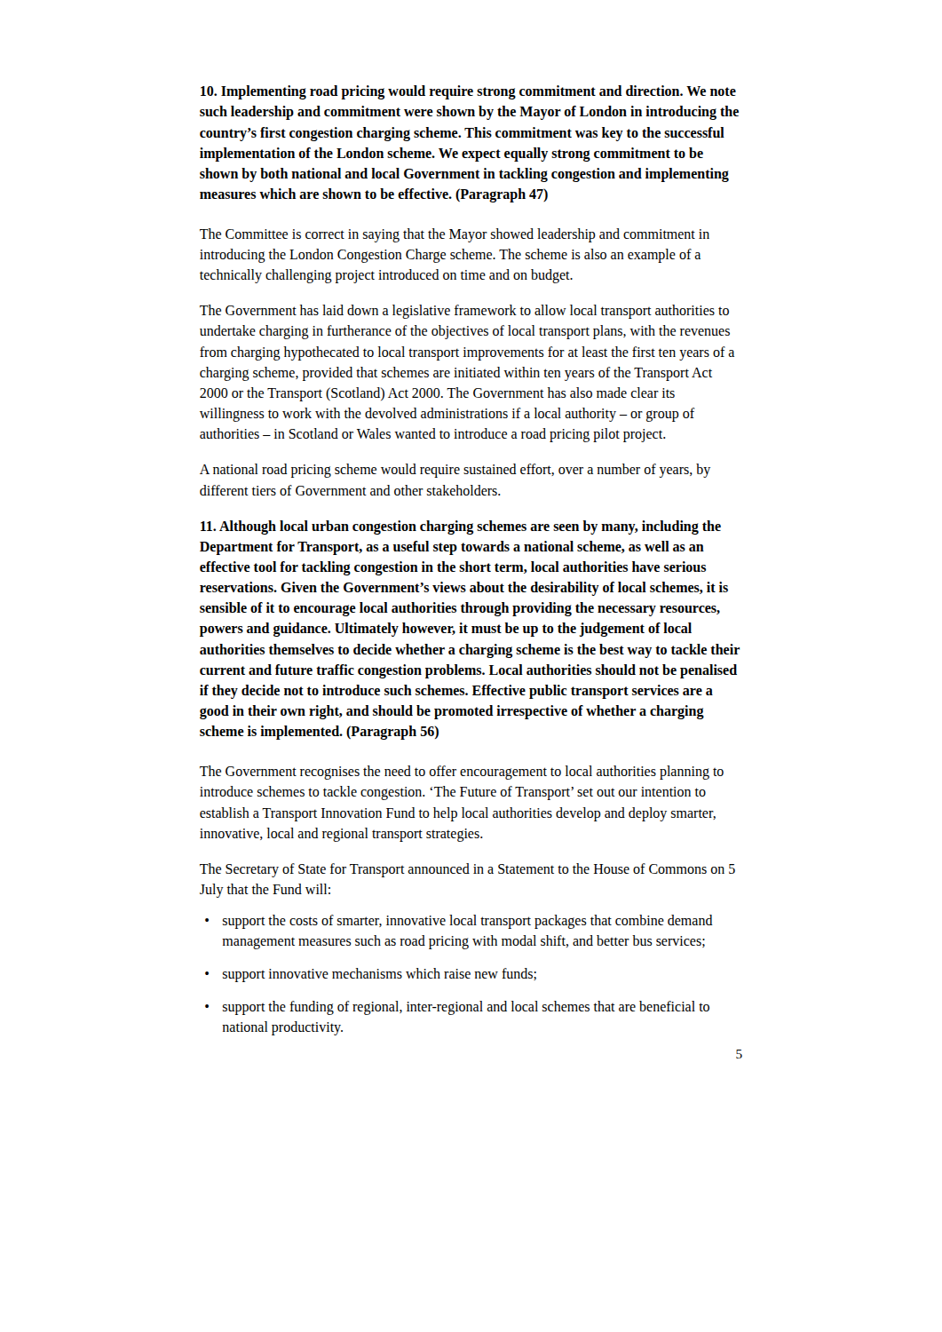10. Implementing road pricing would require strong commitment and direction. We note such leadership and commitment were shown by the Mayor of London in introducing the country’s first congestion charging scheme. This commitment was key to the successful implementation of the London scheme. We expect equally strong commitment to be shown by both national and local Government in tackling congestion and implementing measures which are shown to be effective. (Paragraph 47)
The Committee is correct in saying that the Mayor showed leadership and commitment in introducing the London Congestion Charge scheme. The scheme is also an example of a technically challenging project introduced on time and on budget.
The Government has laid down a legislative framework to allow local transport authorities to undertake charging in furtherance of the objectives of local transport plans, with the revenues from charging hypothecated to local transport improvements for at least the first ten years of a charging scheme, provided that schemes are initiated within ten years of the Transport Act 2000 or the Transport (Scotland) Act 2000. The Government has also made clear its willingness to work with the devolved administrations if a local authority – or group of authorities – in Scotland or Wales wanted to introduce a road pricing pilot project.
A national road pricing scheme would require sustained effort, over a number of years, by different tiers of Government and other stakeholders.
11. Although local urban congestion charging schemes are seen by many, including the Department for Transport, as a useful step towards a national scheme, as well as an effective tool for tackling congestion in the short term, local authorities have serious reservations. Given the Government’s views about the desirability of local schemes, it is sensible of it to encourage local authorities through providing the necessary resources, powers and guidance. Ultimately however, it must be up to the judgement of local authorities themselves to decide whether a charging scheme is the best way to tackle their current and future traffic congestion problems. Local authorities should not be penalised if they decide not to introduce such schemes. Effective public transport services are a good in their own right, and should be promoted irrespective of whether a charging scheme is implemented. (Paragraph 56)
The Government recognises the need to offer encouragement to local authorities planning to introduce schemes to tackle congestion. ‘The Future of Transport’ set out our intention to establish a Transport Innovation Fund to help local authorities develop and deploy smarter, innovative, local and regional transport strategies.
The Secretary of State for Transport announced in a Statement to the House of Commons on 5 July that the Fund will:
support the costs of smarter, innovative local transport packages that combine demand management measures such as road pricing with modal shift, and better bus services;
support innovative mechanisms which raise new funds;
support the funding of regional, inter-regional and local schemes that are beneficial to national productivity.
5